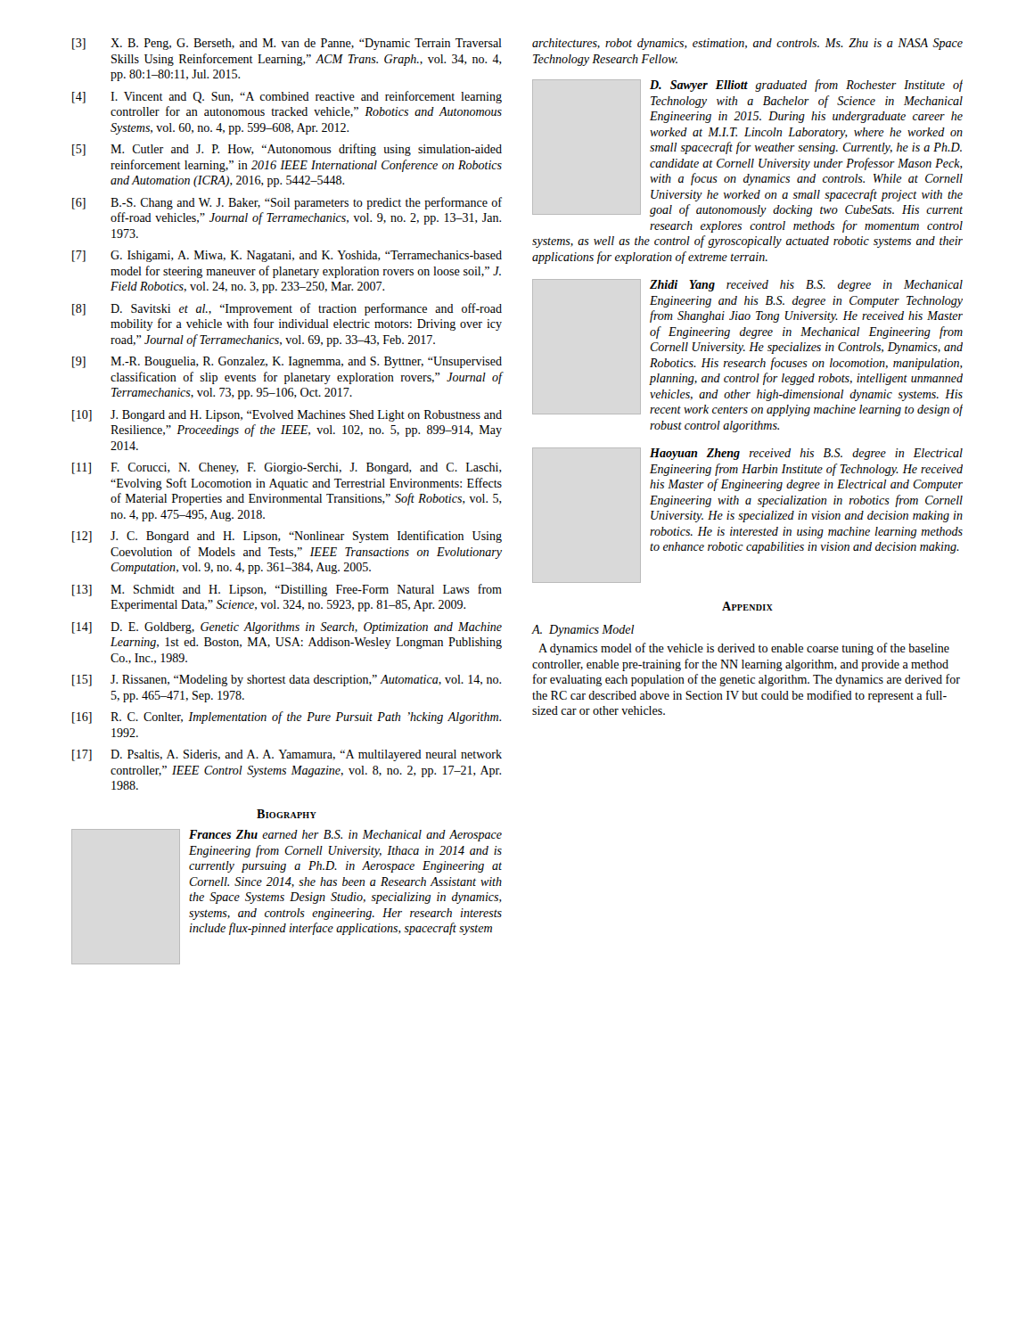X. B. Peng, G. Berseth, and M. van de Panne, “Dynamic Terrain Traversal Skills Using Reinforcement Learning,” ACM Trans. Graph., vol. 34, no. 4, pp. 80:1–80:11, Jul. 2015.
I. Vincent and Q. Sun, “A combined reactive and reinforcement learning controller for an autonomous tracked vehicle,” Robotics and Autonomous Systems, vol. 60, no. 4, pp. 599–608, Apr. 2012.
M. Cutler and J. P. How, “Autonomous drifting using simulation-aided reinforcement learning,” in 2016 IEEE International Conference on Robotics and Automation (ICRA), 2016, pp. 5442–5448.
B.-S. Chang and W. J. Baker, “Soil parameters to predict the performance of off-road vehicles,” Journal of Terramechanics, vol. 9, no. 2, pp. 13–31, Jan. 1973.
G. Ishigami, A. Miwa, K. Nagatani, and K. Yoshida, “Terramechanics-based model for steering maneuver of planetary exploration rovers on loose soil,” J. Field Robotics, vol. 24, no. 3, pp. 233–250, Mar. 2007.
D. Savitski et al., “Improvement of traction performance and off-road mobility for a vehicle with four individual electric motors: Driving over icy road,” Journal of Terramechanics, vol. 69, pp. 33–43, Feb. 2017.
M.-R. Bouguelia, R. Gonzalez, K. Iagnemma, and S. Byttner, “Unsupervised classification of slip events for planetary exploration rovers,” Journal of Terramechanics, vol. 73, pp. 95–106, Oct. 2017.
J. Bongard and H. Lipson, “Evolved Machines Shed Light on Robustness and Resilience,” Proceedings of the IEEE, vol. 102, no. 5, pp. 899–914, May 2014.
F. Corucci, N. Cheney, F. Giorgio-Serchi, J. Bongard, and C. Laschi, “Evolving Soft Locomotion in Aquatic and Terrestrial Environments: Effects of Material Properties and Environmental Transitions,” Soft Robotics, vol. 5, no. 4, pp. 475–495, Aug. 2018.
J. C. Bongard and H. Lipson, “Nonlinear System Identification Using Coevolution of Models and Tests,” IEEE Transactions on Evolutionary Computation, vol. 9, no. 4, pp. 361–384, Aug. 2005.
M. Schmidt and H. Lipson, “Distilling Free-Form Natural Laws from Experimental Data,” Science, vol. 324, no. 5923, pp. 81–85, Apr. 2009.
D. E. Goldberg, Genetic Algorithms in Search, Optimization and Machine Learning, 1st ed. Boston, MA, USA: Addison-Wesley Longman Publishing Co., Inc., 1989.
J. Rissanen, “Modeling by shortest data description,” Automatica, vol. 14, no. 5, pp. 465–471, Sep. 1978.
R. C. Conlter, Implementation of the Pure Pursuit Path ’hcking Algorithm. 1992.
D. Psaltis, A. Sideris, and A. A. Yamamura, “A multilayered neural network controller,” IEEE Control Systems Magazine, vol. 8, no. 2, pp. 17–21, Apr. 1988.
Biography
Frances Zhu earned her B.S. in Mechanical and Aerospace Engineering from Cornell University, Ithaca in 2014 and is currently pursuing a Ph.D. in Aerospace Engineering at Cornell. Since 2014, she has been a Research Assistant with the Space Systems Design Studio, specializing in dynamics, systems, and controls engineering. Her research interests include flux-pinned interface applications, spacecraft system
architectures, robot dynamics, estimation, and controls. Ms. Zhu is a NASA Space Technology Research Fellow.
D. Sawyer Elliott graduated from Rochester Institute of Technology with a Bachelor of Science in Mechanical Engineering in 2015. During his undergraduate career he worked at M.I.T. Lincoln Laboratory, where he worked on small spacecraft for weather sensing. Currently, he is a Ph.D. candidate at Cornell University under Professor Mason Peck, with a focus on dynamics and controls. While at Cornell University he worked on a small spacecraft project with the goal of autonomously docking two CubeSats. His current research explores control methods for momentum control systems, as well as the control of gyroscopically actuated robotic systems and their applications for exploration of extreme terrain.
Zhidi Yang received his B.S. degree in Mechanical Engineering and his B.S. degree in Computer Technology from Shanghai Jiao Tong University. He received his Master of Engineering degree in Mechanical Engineering from Cornell University. He specializes in Controls, Dynamics, and Robotics. His research focuses on locomotion, manipulation, planning, and control for legged robots, intelligent unmanned vehicles, and other high-dimensional dynamic systems. His recent work centers on applying machine learning to design of robust control algorithms.
Haoyuan Zheng received his B.S. degree in Electrical Engineering from Harbin Institute of Technology. He received his Master of Engineering degree in Electrical and Computer Engineering with a specialization in robotics from Cornell University. He is specialized in vision and decision making in robotics. He is interested in using machine learning methods to enhance robotic capabilities in vision and decision making.
Appendix
A. Dynamics Model
A dynamics model of the vehicle is derived to enable coarse tuning of the baseline controller, enable pre-training for the NN learning algorithm, and provide a method for evaluating each population of the genetic algorithm. The dynamics are derived for the RC car described above in Section IV but could be modified to represent a full-sized car or other vehicles.